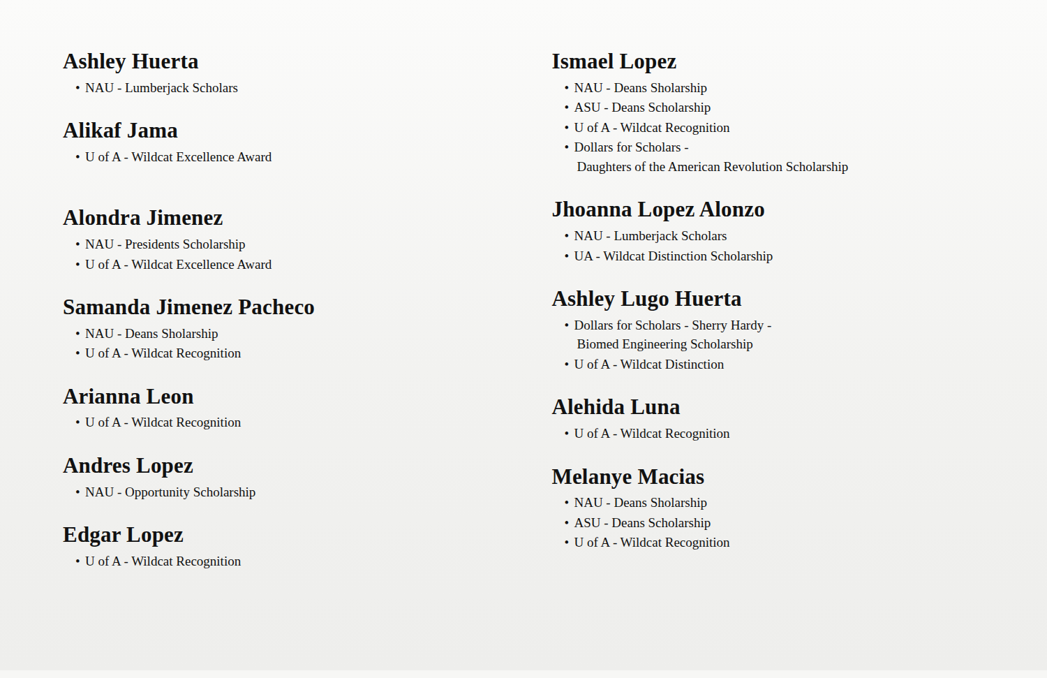Ashley Huerta
NAU - Lumberjack Scholars
Alikaf Jama
U of A - Wildcat Excellence Award
Alondra Jimenez
NAU - Presidents Scholarship
U of A - Wildcat Excellence Award
Samanda Jimenez Pacheco
NAU - Deans Sholarship
U of A - Wildcat Recognition
Arianna Leon
U of A - Wildcat Recognition
Andres Lopez
NAU - Opportunity Scholarship
Edgar Lopez
U of A - Wildcat Recognition
Ismael Lopez
NAU - Deans Sholarship
ASU - Deans Scholarship
U of A - Wildcat Recognition
Dollars for Scholars -Daughters of the American Revolution Scholarship
Jhoanna Lopez Alonzo
NAU - Lumberjack Scholars
UA - Wildcat Distinction Scholarship
Ashley Lugo Huerta
Dollars for Scholars - Sherry Hardy -Biomed Engineering Scholarship
U of A - Wildcat Distinction
Alehida Luna
U of A - Wildcat Recognition
Melanye Macias
NAU - Deans Sholarship
ASU - Deans Scholarship
U of A - Wildcat Recognition